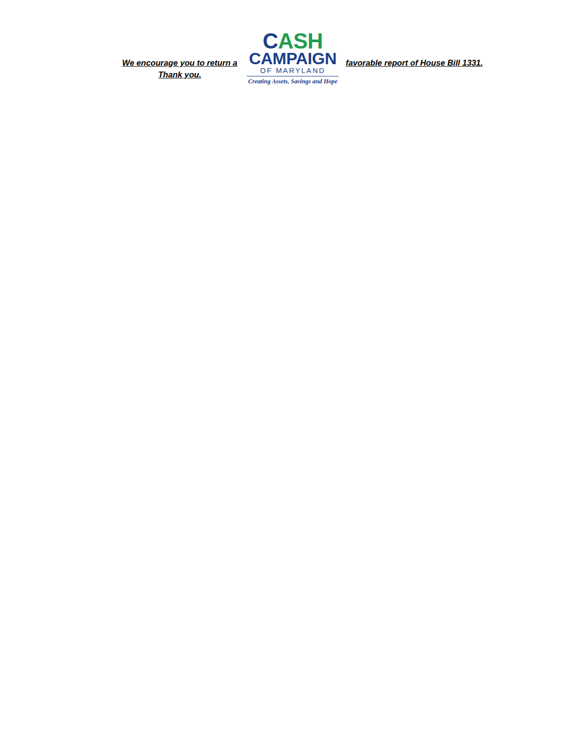We encourage you to return a
Thank you.
CASH
CAMPAIGN
OF MARYLAND
Creating Assets, Savings and Hope
favorable report of House Bill 1331.